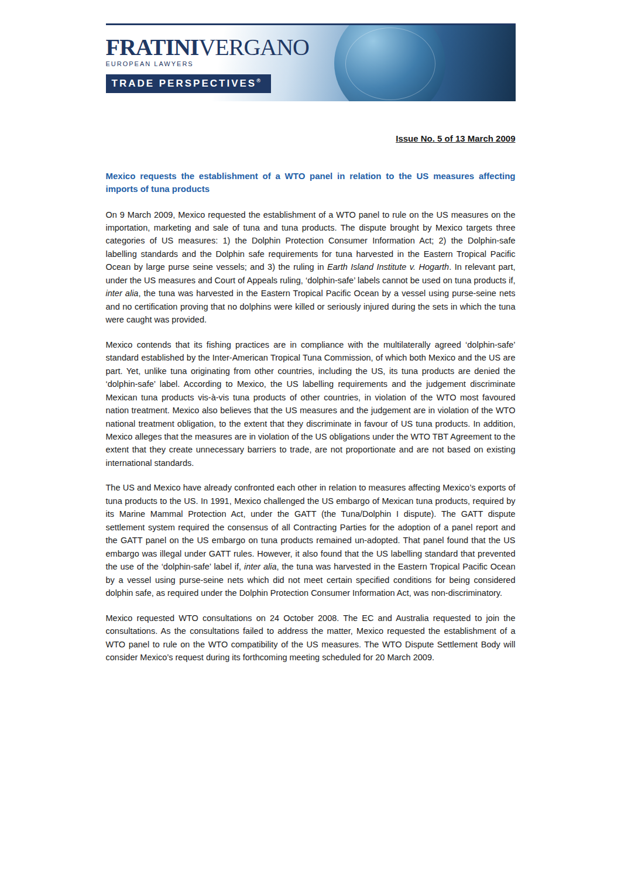FRATINIVERGANO
European Lawyers
Trade Perspectives®
Issue No. 5 of 13 March 2009
Mexico requests the establishment of a WTO panel in relation to the US measures affecting imports of tuna products
On 9 March 2009, Mexico requested the establishment of a WTO panel to rule on the US measures on the importation, marketing and sale of tuna and tuna products. The dispute brought by Mexico targets three categories of US measures: 1) the Dolphin Protection Consumer Information Act; 2) the Dolphin-safe labelling standards and the Dolphin safe requirements for tuna harvested in the Eastern Tropical Pacific Ocean by large purse seine vessels; and 3) the ruling in Earth Island Institute v. Hogarth. In relevant part, under the US measures and Court of Appeals ruling, ‘dolphin-safe’ labels cannot be used on tuna products if, inter alia, the tuna was harvested in the Eastern Tropical Pacific Ocean by a vessel using purse-seine nets and no certification proving that no dolphins were killed or seriously injured during the sets in which the tuna were caught was provided.
Mexico contends that its fishing practices are in compliance with the multilaterally agreed ‘dolphin-safe’ standard established by the Inter-American Tropical Tuna Commission, of which both Mexico and the US are part. Yet, unlike tuna originating from other countries, including the US, its tuna products are denied the ‘dolphin-safe’ label. According to Mexico, the US labelling requirements and the judgement discriminate Mexican tuna products vis-à-vis tuna products of other countries, in violation of the WTO most favoured nation treatment. Mexico also believes that the US measures and the judgement are in violation of the WTO national treatment obligation, to the extent that they discriminate in favour of US tuna products. In addition, Mexico alleges that the measures are in violation of the US obligations under the WTO TBT Agreement to the extent that they create unnecessary barriers to trade, are not proportionate and are not based on existing international standards.
The US and Mexico have already confronted each other in relation to measures affecting Mexico’s exports of tuna products to the US. In 1991, Mexico challenged the US embargo of Mexican tuna products, required by its Marine Mammal Protection Act, under the GATT (the Tuna/Dolphin I dispute). The GATT dispute settlement system required the consensus of all Contracting Parties for the adoption of a panel report and the GATT panel on the US embargo on tuna products remained un-adopted. That panel found that the US embargo was illegal under GATT rules. However, it also found that the US labelling standard that prevented the use of the ‘dolphin-safe’ label if, inter alia, the tuna was harvested in the Eastern Tropical Pacific Ocean by a vessel using purse-seine nets which did not meet certain specified conditions for being considered dolphin safe, as required under the Dolphin Protection Consumer Information Act, was non-discriminatory.
Mexico requested WTO consultations on 24 October 2008. The EC and Australia requested to join the consultations. As the consultations failed to address the matter, Mexico requested the establishment of a WTO panel to rule on the WTO compatibility of the US measures. The WTO Dispute Settlement Body will consider Mexico’s request during its forthcoming meeting scheduled for 20 March 2009.